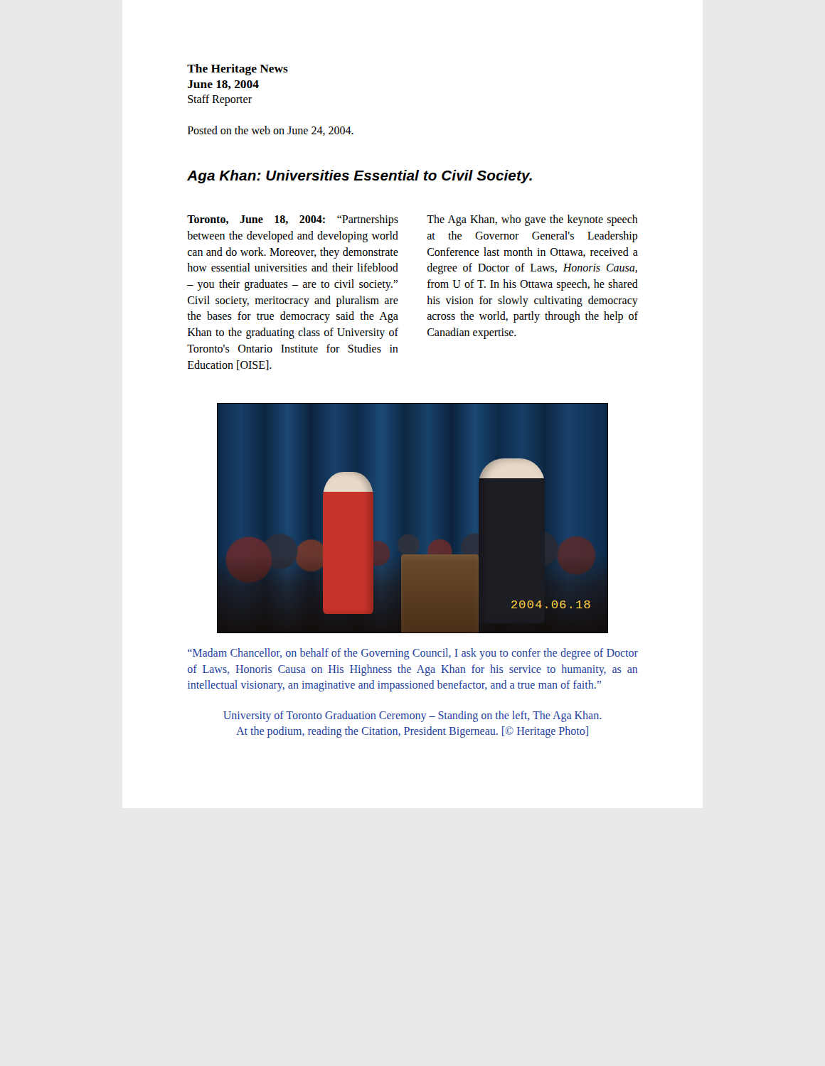The Heritage News
June 18, 2004
Staff Reporter
Posted on the web on June 24, 2004.
Aga Khan: Universities Essential to Civil Society.
Toronto, June 18, 2004: “Partnerships between the developed and developing world can and do work. Moreover, they demonstrate how essential universities and their lifeblood – you their graduates – are to civil society.” Civil society, meritocracy and pluralism are the bases for true democracy said the Aga Khan to the graduating class of University of Toronto's Ontario Institute for Studies in Education [OISE].
The Aga Khan, who gave the keynote speech at the Governor General's Leadership Conference last month in Ottawa, received a degree of Doctor of Laws, Honoris Causa, from U of T. In his Ottawa speech, he shared his vision for slowly cultivating democracy across the world, partly through the help of Canadian expertise.
2004.06.18
“Madam Chancellor, on behalf of the Governing Council, I ask you to confer the degree of Doctor of Laws, Honoris Causa on His Highness the Aga Khan for his service to humanity, as an intellectual visionary, an imaginative and impassioned benefactor, and a true man of faith.”
University of Toronto Graduation Ceremony – Standing on the left, The Aga Khan.
At the podium, reading the Citation, President Bigerneau. [© Heritage Photo]